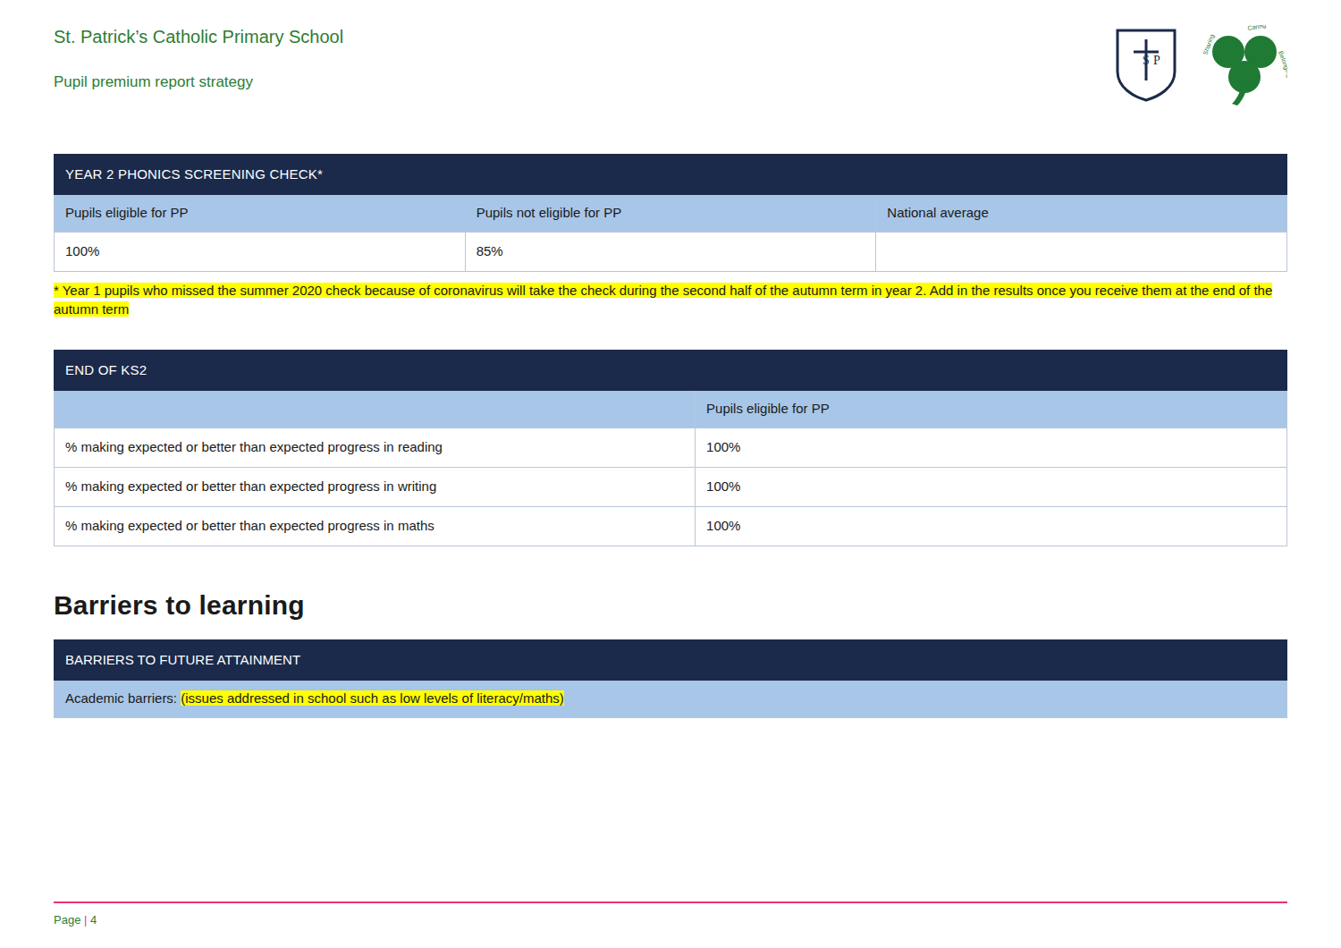S P
Sharing Caring Belonging
St. Patrick’s Catholic Primary School
Pupil premium report strategy
| YEAR 2 PHONICS SCREENING CHECK* |
| --- |
| Pupils eligible for PP | Pupils not eligible for PP | National average |
| 100% | 85% | |
* Year 1 pupils who missed the summer 2020 check because of coronavirus will take the check during the second half of the autumn term in year 2. Add in the results once you receive them at the end of the autumn term
| END OF KS2 |
| --- |
| | Pupils eligible for PP |
| % making expected or better than expected progress in reading | 100% |
| % making expected or better than expected progress in writing | 100% |
| % making expected or better than expected progress in maths | 100% |
Barriers to learning
| BARRIERS TO FUTURE ATTAINMENT |
| --- |
| Academic barriers: (issues addressed in school such as low levels of literacy/maths) |
Page | 4